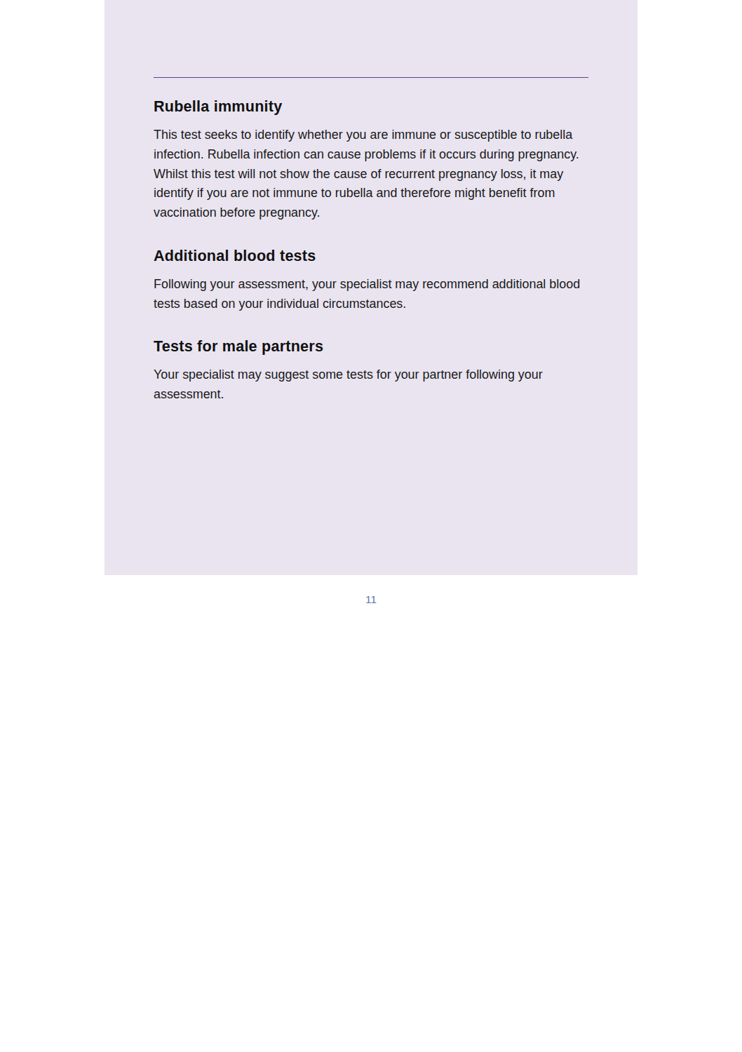Rubella immunity
This test seeks to identify whether you are immune or susceptible to rubella infection. Rubella infection can cause problems if it occurs during pregnancy. Whilst this test will not show the cause of recurrent pregnancy loss, it may identify if you are not immune to rubella and therefore might benefit from vaccination before pregnancy.
Additional blood tests
Following your assessment, your specialist may recommend additional blood tests based on your individual circumstances.
Tests for male partners
Your specialist may suggest some tests for your partner following your assessment.
11